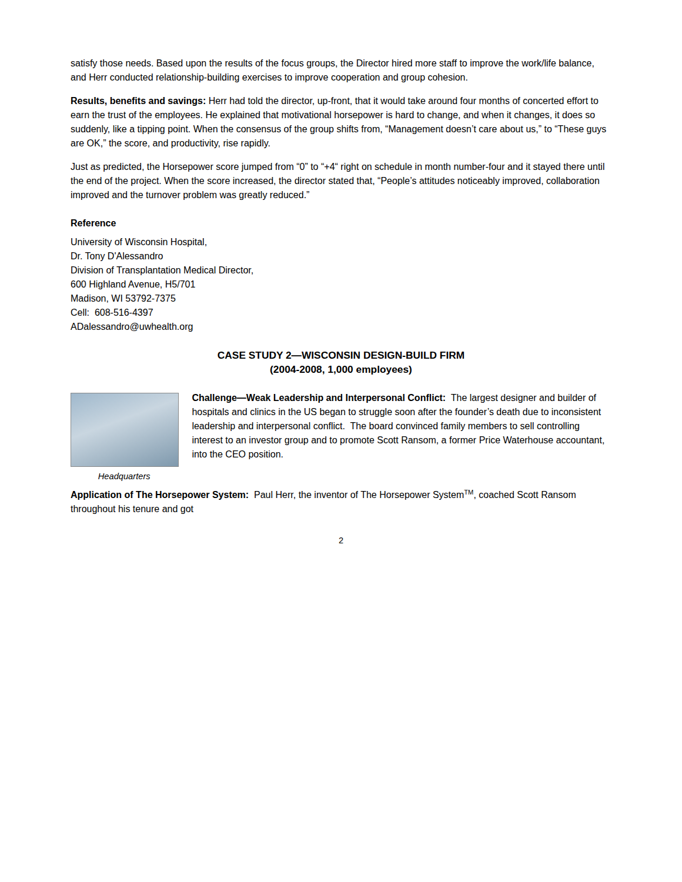satisfy those needs. Based upon the results of the focus groups, the Director hired more staff to improve the work/life balance, and Herr conducted relationship-building exercises to improve cooperation and group cohesion.
Results, benefits and savings: Herr had told the director, up-front, that it would take around four months of concerted effort to earn the trust of the employees. He explained that motivational horsepower is hard to change, and when it changes, it does so suddenly, like a tipping point. When the consensus of the group shifts from, “Management doesn’t care about us,” to “These guys are OK,” the score, and productivity, rise rapidly.
Just as predicted, the Horsepower score jumped from “0” to “+4“ right on schedule in month number-four and it stayed there until the end of the project. When the score increased, the director stated that, “People’s attitudes noticeably improved, collaboration improved and the turnover problem was greatly reduced.”
Reference
University of Wisconsin Hospital,
Dr. Tony D'Alessandro
Division of Transplantation Medical Director,
600 Highland Avenue, H5/701
Madison, WI 53792-7375
Cell: 608-516-4397
ADalessandro@uwhealth.org
CASE STUDY 2—WISCONSIN DESIGN-BUILD FIRM
(2004-2008, 1,000 employees)
Headquarters
Challenge—Weak Leadership and Interpersonal Conflict: The largest designer and builder of hospitals and clinics in the US began to struggle soon after the founder’s death due to inconsistent leadership and interpersonal conflict. The board convinced family members to sell controlling interest to an investor group and to promote Scott Ransom, a former Price Waterhouse accountant, into the CEO position.
Application of The Horsepower System: Paul Herr, the inventor of The Horsepower SystemTM, coached Scott Ransom throughout his tenure and got
2